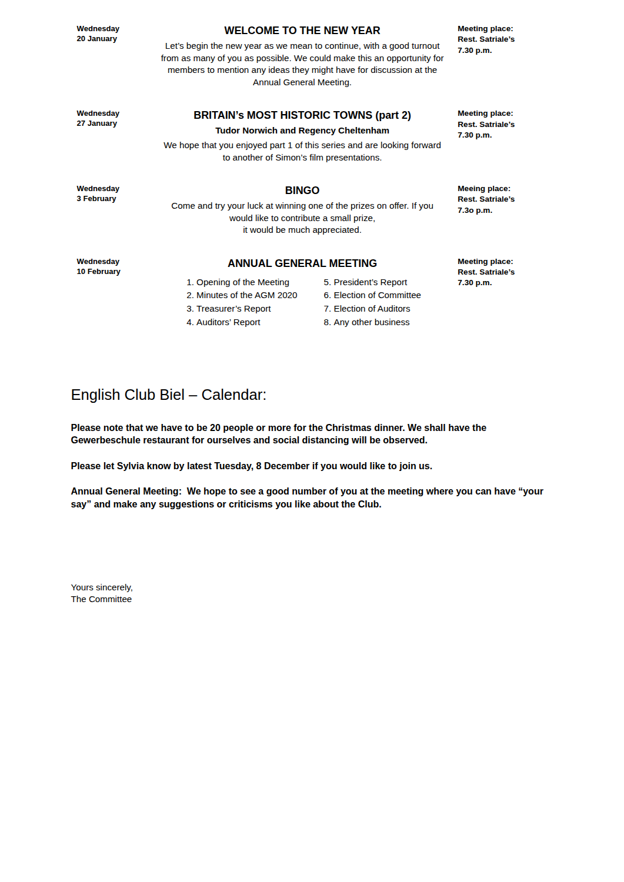| Wednesday 20 January | WELCOME TO THE NEW YEAR Let’s begin the new year as we mean to continue, with a good turnout from as many of you as possible. We could make this an opportunity for members to mention any ideas they might have for discussion at the Annual General Meeting. | Meeting place: Rest. Satriale’s 7.30 p.m. |
| Wednesday 27 January | BRITAIN’s MOST HISTORIC TOWNS (part 2) Tudor Norwich and Regency Cheltenham We hope that you enjoyed part 1 of this series and are looking forward to another of Simon’s film presentations. | Meeting place: Rest. Satriale’s 7.30 p.m. |
| Wednesday 3 February | BINGO Come and try your luck at winning one of the prizes on offer. If you would like to contribute a small prize, it would be much appreciated. | Meeing place: Rest. Satriale’s 7.3o p.m. |
| Wednesday 10 February | ANNUAL GENERAL MEETING Opening of the Meeting Minutes of the AGM 2020 Treasurer’s Report Auditors’ Report President’s Report Election of Committee Election of Auditors Any other business | Meeting place: Rest. Satriale’s 7.30 p.m. |
English Club Biel – Calendar:
Please note that we have to be 20 people or more for the Christmas dinner. We shall have the Gewerbeschule restaurant for ourselves and social distancing will be observed.
Please let Sylvia know by latest Tuesday, 8 December if you would like to join us.
Annual General Meeting: We hope to see a good number of you at the meeting where you can have “your say” and make any suggestions or criticisms you like about the Club.
Yours sincerely,
The Committee